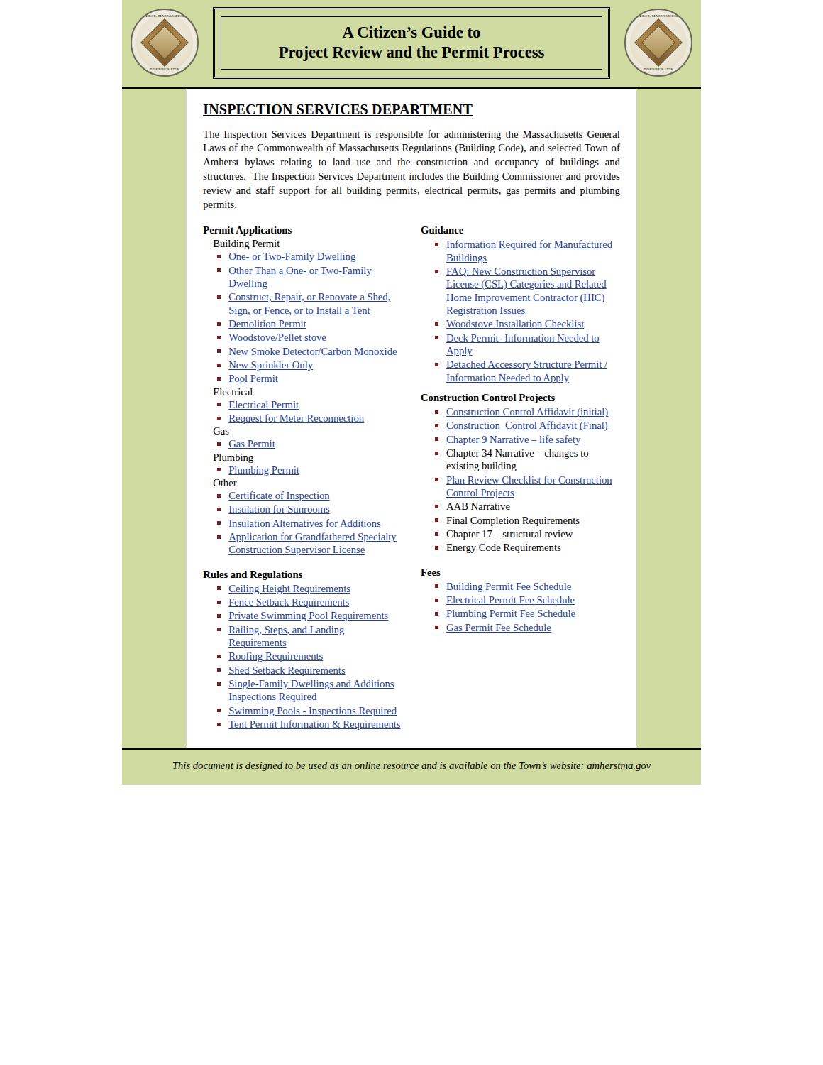A Citizen’s Guide to
Project Review and the Permit Process
INSPECTION SERVICES DEPARTMENT
The Inspection Services Department is responsible for administering the Massachusetts General Laws of the Commonwealth of Massachusetts Regulations (Building Code), and selected Town of Amherst bylaws relating to land use and the construction and occupancy of buildings and structures. The Inspection Services Department includes the Building Commissioner and provides review and staff support for all building permits, electrical permits, gas permits and plumbing permits.
Permit Applications
Building Permit
One- or Two-Family Dwelling
Other Than a One- or Two-Family Dwelling
Construct, Repair, or Renovate a Shed, Sign, or Fence, or to Install a Tent
Demolition Permit
Woodstove/Pellet stove
New Smoke Detector/Carbon Monoxide
New Sprinkler Only
Pool Permit
Electrical
Electrical Permit
Request for Meter Reconnection
Gas
Gas Permit
Plumbing
Plumbing Permit
Other
Certificate of Inspection
Insulation for Sunrooms
Insulation Alternatives for Additions
Application for Grandfathered Specialty Construction Supervisor License
Rules and Regulations
Ceiling Height Requirements
Fence Setback Requirements
Private Swimming Pool Requirements
Railing, Steps, and Landing Requirements
Roofing Requirements
Shed Setback Requirements
Single-Family Dwellings and Additions Inspections Required
Swimming Pools - Inspections Required
Tent Permit Information & Requirements
Guidance
Information Required for Manufactured Buildings
FAQ: New Construction Supervisor License (CSL) Categories and Related Home Improvement Contractor (HIC) Registration Issues
Woodstove Installation Checklist
Deck Permit- Information Needed to Apply
Detached Accessory Structure Permit / Information Needed to Apply
Construction Control Projects
Construction Control Affidavit (initial)
Construction Control Affidavit (Final)
Chapter 9 Narrative – life safety
Chapter 34 Narrative – changes to existing building
Plan Review Checklist for Construction Control Projects
AAB Narrative
Final Completion Requirements
Chapter 17 – structural review
Energy Code Requirements
Fees
Building Permit Fee Schedule
Electrical Permit Fee Schedule
Plumbing Permit Fee Schedule
Gas Permit Fee Schedule
This document is designed to be used as an online resource and is available on the Town’s website: amherstma.gov